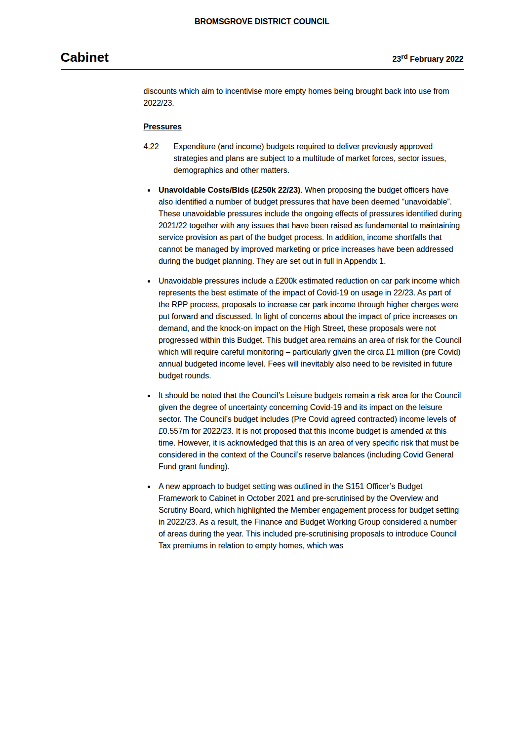BROMSGROVE DISTRICT COUNCIL
Cabinet 23rd February 2022
discounts which aim to incentivise more empty homes being brought back into use from 2022/23.
Pressures
4.22
Expenditure (and income) budgets required to deliver previously approved strategies and plans are subject to a multitude of market forces, sector issues, demographics and other matters.
Unavoidable Costs/Bids (£250k 22/23). When proposing the budget officers have also identified a number of budget pressures that have been deemed “unavoidable”. These unavoidable pressures include the ongoing effects of pressures identified during 2021/22 together with any issues that have been raised as fundamental to maintaining service provision as part of the budget process. In addition, income shortfalls that cannot be managed by improved marketing or price increases have been addressed during the budget planning. They are set out in full in Appendix 1.
Unavoidable pressures include a £200k estimated reduction on car park income which represents the best estimate of the impact of Covid-19 on usage in 22/23. As part of the RPP process, proposals to increase car park income through higher charges were put forward and discussed. In light of concerns about the impact of price increases on demand, and the knock-on impact on the High Street, these proposals were not progressed within this Budget. This budget area remains an area of risk for the Council which will require careful monitoring – particularly given the circa £1 million (pre Covid) annual budgeted income level. Fees will inevitably also need to be revisited in future budget rounds.
It should be noted that the Council’s Leisure budgets remain a risk area for the Council given the degree of uncertainty concerning Covid-19 and its impact on the leisure sector. The Council’s budget includes (Pre Covid agreed contracted) income levels of £0.557m for 2022/23. It is not proposed that this income budget is amended at this time. However, it is acknowledged that this is an area of very specific risk that must be considered in the context of the Council’s reserve balances (including Covid General Fund grant funding).
A new approach to budget setting was outlined in the S151 Officer’s Budget Framework to Cabinet in October 2021 and pre-scrutinised by the Overview and Scrutiny Board, which highlighted the Member engagement process for budget setting in 2022/23. As a result, the Finance and Budget Working Group considered a number of areas during the year. This included pre-scrutinising proposals to introduce Council Tax premiums in relation to empty homes, which was